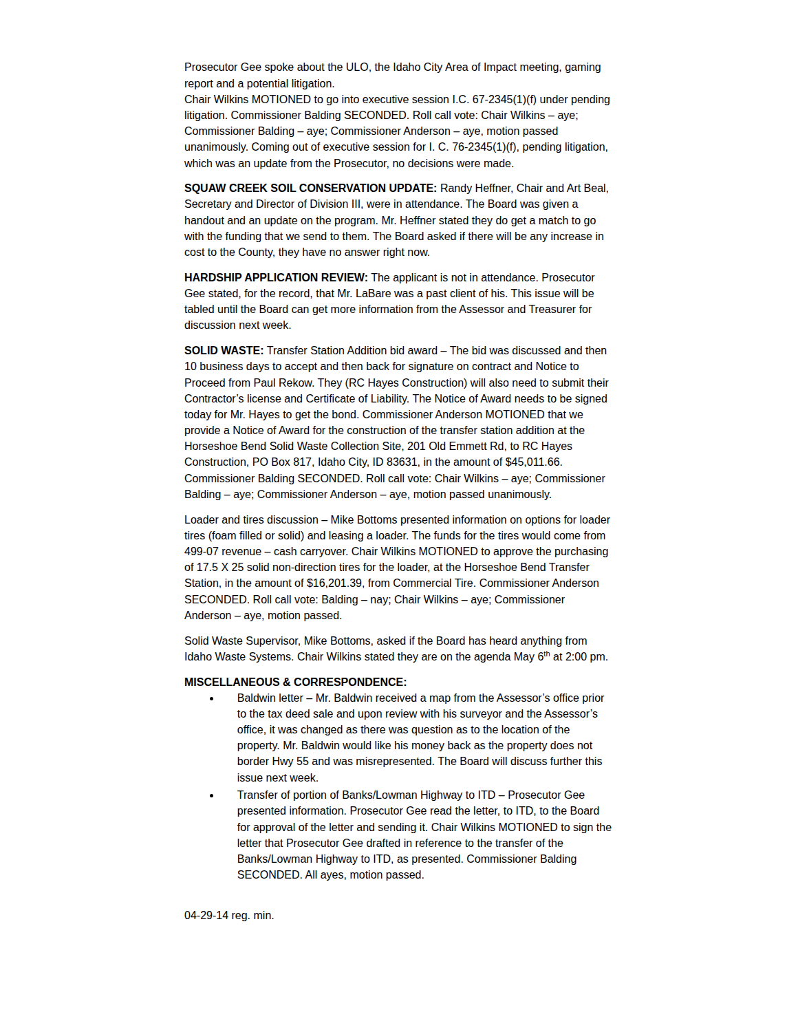Prosecutor Gee spoke about the ULO, the Idaho City Area of Impact meeting, gaming report and a potential litigation.
Chair Wilkins MOTIONED to go into executive session I.C. 67-2345(1)(f) under pending litigation. Commissioner Balding SECONDED. Roll call vote: Chair Wilkins – aye; Commissioner Balding – aye; Commissioner Anderson – aye, motion passed unanimously. Coming out of executive session for I. C. 76-2345(1)(f), pending litigation, which was an update from the Prosecutor, no decisions were made.
SQUAW CREEK SOIL CONSERVATION UPDATE: Randy Heffner, Chair and Art Beal, Secretary and Director of Division III, were in attendance. The Board was given a handout and an update on the program. Mr. Heffner stated they do get a match to go with the funding that we send to them. The Board asked if there will be any increase in cost to the County, they have no answer right now.
HARDSHIP APPLICATION REVIEW: The applicant is not in attendance. Prosecutor Gee stated, for the record, that Mr. LaBare was a past client of his. This issue will be tabled until the Board can get more information from the Assessor and Treasurer for discussion next week.
SOLID WASTE: Transfer Station Addition bid award – The bid was discussed and then 10 business days to accept and then back for signature on contract and Notice to Proceed from Paul Rekow. They (RC Hayes Construction) will also need to submit their Contractor’s license and Certificate of Liability. The Notice of Award needs to be signed today for Mr. Hayes to get the bond. Commissioner Anderson MOTIONED that we provide a Notice of Award for the construction of the transfer station addition at the Horseshoe Bend Solid Waste Collection Site, 201 Old Emmett Rd, to RC Hayes Construction, PO Box 817, Idaho City, ID 83631, in the amount of $45,011.66. Commissioner Balding SECONDED. Roll call vote: Chair Wilkins – aye; Commissioner Balding – aye; Commissioner Anderson – aye, motion passed unanimously.
Loader and tires discussion – Mike Bottoms presented information on options for loader tires (foam filled or solid) and leasing a loader. The funds for the tires would come from 499-07 revenue – cash carryover. Chair Wilkins MOTIONED to approve the purchasing of 17.5 X 25 solid non-direction tires for the loader, at the Horseshoe Bend Transfer Station, in the amount of $16,201.39, from Commercial Tire. Commissioner Anderson SECONDED. Roll call vote: Balding – nay; Chair Wilkins – aye; Commissioner Anderson – aye, motion passed.
Solid Waste Supervisor, Mike Bottoms, asked if the Board has heard anything from Idaho Waste Systems. Chair Wilkins stated they are on the agenda May 6th at 2:00 pm.
MISCELLANEOUS & CORRESPONDENCE:
Baldwin letter – Mr. Baldwin received a map from the Assessor’s office prior to the tax deed sale and upon review with his surveyor and the Assessor’s office, it was changed as there was question as to the location of the property. Mr. Baldwin would like his money back as the property does not border Hwy 55 and was misrepresented. The Board will discuss further this issue next week.
Transfer of portion of Banks/Lowman Highway to ITD – Prosecutor Gee presented information. Prosecutor Gee read the letter, to ITD, to the Board for approval of the letter and sending it. Chair Wilkins MOTIONED to sign the letter that Prosecutor Gee drafted in reference to the transfer of the Banks/Lowman Highway to ITD, as presented. Commissioner Balding SECONDED. All ayes, motion passed.
04-29-14 reg. min.